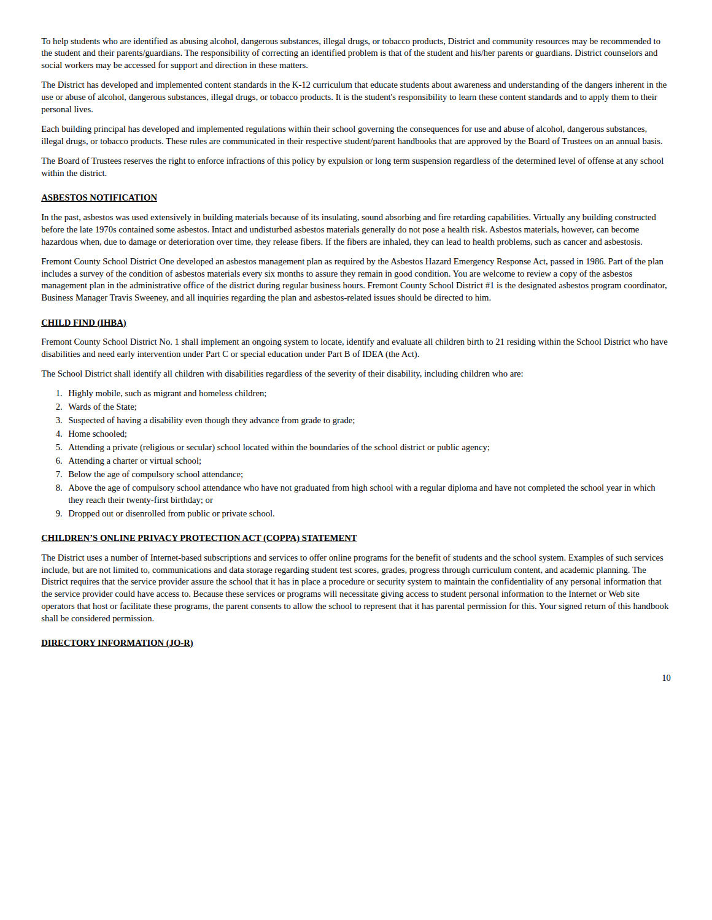To help students who are identified as abusing alcohol, dangerous substances, illegal drugs, or tobacco products, District and community resources may be recommended to the student and their parents/guardians. The responsibility of correcting an identified problem is that of the student and his/her parents or guardians. District counselors and social workers may be accessed for support and direction in these matters.
The District has developed and implemented content standards in the K-12 curriculum that educate students about awareness and understanding of the dangers inherent in the use or abuse of alcohol, dangerous substances, illegal drugs, or tobacco products. It is the student's responsibility to learn these content standards and to apply them to their personal lives.
Each building principal has developed and implemented regulations within their school governing the consequences for use and abuse of alcohol, dangerous substances, illegal drugs, or tobacco products. These rules are communicated in their respective student/parent handbooks that are approved by the Board of Trustees on an annual basis.
The Board of Trustees reserves the right to enforce infractions of this policy by expulsion or long term suspension regardless of the determined level of offense at any school within the district.
Asbestos Notification
In the past, asbestos was used extensively in building materials because of its insulating, sound absorbing and fire retarding capabilities. Virtually any building constructed before the late 1970s contained some asbestos. Intact and undisturbed asbestos materials generally do not pose a health risk. Asbestos materials, however, can become hazardous when, due to damage or deterioration over time, they release fibers. If the fibers are inhaled, they can lead to health problems, such as cancer and asbestosis.
Fremont County School District One developed an asbestos management plan as required by the Asbestos Hazard Emergency Response Act, passed in 1986. Part of the plan includes a survey of the condition of asbestos materials every six months to assure they remain in good condition. You are welcome to review a copy of the asbestos management plan in the administrative office of the district during regular business hours. Fremont County School District #1 is the designated asbestos program coordinator, Business Manager Travis Sweeney, and all inquiries regarding the plan and asbestos-related issues should be directed to him.
Child Find (IHBA)
Fremont County School District No. 1 shall implement an ongoing system to locate, identify and evaluate all children birth to 21 residing within the School District who have disabilities and need early intervention under Part C or special education under Part B of IDEA (the Act).
The School District shall identify all children with disabilities regardless of the severity of their disability, including children who are:
Highly mobile, such as migrant and homeless children;
Wards of the State;
Suspected of having a disability even though they advance from grade to grade;
Home schooled;
Attending a private (religious or secular) school located within the boundaries of the school district or public agency;
Attending a charter or virtual school;
Below the age of compulsory school attendance;
Above the age of compulsory school attendance who have not graduated from high school with a regular diploma and have not completed the school year in which they reach their twenty-first birthday; or
Dropped out or disenrolled from public or private school.
Children’s Online Privacy Protection Act (COPPA) Statement
The District uses a number of Internet-based subscriptions and services to offer online programs for the benefit of students and the school system. Examples of such services include, but are not limited to, communications and data storage regarding student test scores, grades, progress through curriculum content, and academic planning. The District requires that the service provider assure the school that it has in place a procedure or security system to maintain the confidentiality of any personal information that the service provider could have access to. Because these services or programs will necessitate giving access to student personal information to the Internet or Web site operators that host or facilitate these programs, the parent consents to allow the school to represent that it has parental permission for this. Your signed return of this handbook shall be considered permission.
Directory Information (JO-R)
10